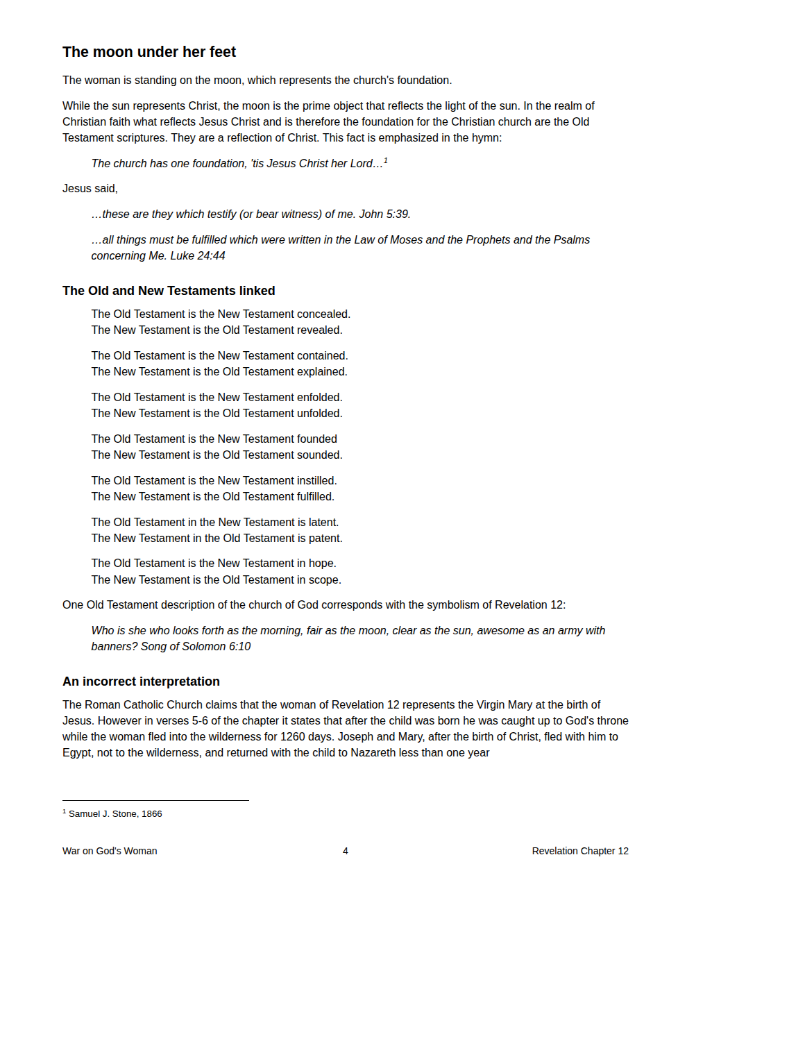The moon under her feet
The woman is standing on the moon, which represents the church's foundation.
While the sun represents Christ, the moon is the prime object that reflects the light of the sun. In the realm of Christian faith what reflects Jesus Christ and is therefore the foundation for the Christian church are the Old Testament scriptures. They are a reflection of Christ. This fact is emphasized in the hymn:
The church has one foundation, 'tis Jesus Christ her Lord…1
Jesus said,
…these are they which testify (or bear witness) of me. John 5:39.
…all things must be fulfilled which were written in the Law of Moses and the Prophets and the Psalms concerning Me. Luke 24:44
The Old and New Testaments linked
The Old Testament is the New Testament concealed.
The New Testament is the Old Testament revealed.
The Old Testament is the New Testament contained.
The New Testament is the Old Testament explained.
The Old Testament is the New Testament enfolded.
The New Testament is the Old Testament unfolded.
The Old Testament is the New Testament founded
The New Testament is the Old Testament sounded.
The Old Testament is the New Testament instilled.
The New Testament is the Old Testament fulfilled.
The Old Testament in the New Testament is latent.
The New Testament in the Old Testament is patent.
The Old Testament is the New Testament in hope.
The New Testament is the Old Testament in scope.
One Old Testament description of the church of God corresponds with the symbolism of Revelation 12:
Who is she who looks forth as the morning, fair as the moon, clear as the sun, awesome as an army with banners? Song of Solomon 6:10
An incorrect interpretation
The Roman Catholic Church claims that the woman of Revelation 12 represents the Virgin Mary at the birth of Jesus. However in verses 5-6 of the chapter it states that after the child was born he was caught up to God's throne while the woman fled into the wilderness for 1260 days. Joseph and Mary, after the birth of Christ, fled with him to Egypt, not to the wilderness, and returned with the child to Nazareth less than one year
1 Samuel J. Stone, 1866
War on God's Woman 4 Revelation Chapter 12